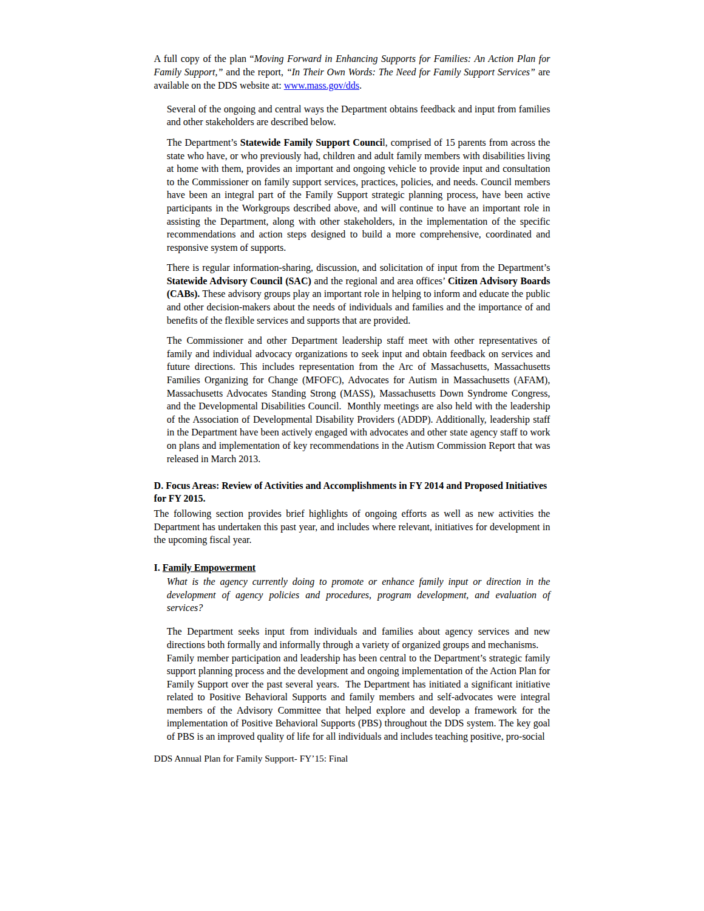A full copy of the plan “Moving Forward in Enhancing Supports for Families: An Action Plan for Family Support,” and the report, “In Their Own Words: The Need for Family Support Services” are available on the DDS website at: www.mass.gov/dds.
Several of the ongoing and central ways the Department obtains feedback and input from families and other stakeholders are described below.
The Department’s Statewide Family Support Council, comprised of 15 parents from across the state who have, or who previously had, children and adult family members with disabilities living at home with them, provides an important and ongoing vehicle to provide input and consultation to the Commissioner on family support services, practices, policies, and needs. Council members have been an integral part of the Family Support strategic planning process, have been active participants in the Workgroups described above, and will continue to have an important role in assisting the Department, along with other stakeholders, in the implementation of the specific recommendations and action steps designed to build a more comprehensive, coordinated and responsive system of supports.
There is regular information-sharing, discussion, and solicitation of input from the Department’s Statewide Advisory Council (SAC) and the regional and area offices’ Citizen Advisory Boards (CABs). These advisory groups play an important role in helping to inform and educate the public and other decision-makers about the needs of individuals and families and the importance of and benefits of the flexible services and supports that are provided.
The Commissioner and other Department leadership staff meet with other representatives of family and individual advocacy organizations to seek input and obtain feedback on services and future directions. This includes representation from the Arc of Massachusetts, Massachusetts Families Organizing for Change (MFOFC), Advocates for Autism in Massachusetts (AFAM), Massachusetts Advocates Standing Strong (MASS), Massachusetts Down Syndrome Congress, and the Developmental Disabilities Council. Monthly meetings are also held with the leadership of the Association of Developmental Disability Providers (ADDP). Additionally, leadership staff in the Department have been actively engaged with advocates and other state agency staff to work on plans and implementation of key recommendations in the Autism Commission Report that was released in March 2013.
D. Focus Areas: Review of Activities and Accomplishments in FY 2014 and Proposed Initiatives for FY 2015.
The following section provides brief highlights of ongoing efforts as well as new activities the Department has undertaken this past year, and includes where relevant, initiatives for development in the upcoming fiscal year.
I. Family Empowerment
What is the agency currently doing to promote or enhance family input or direction in the development of agency policies and procedures, program development, and evaluation of services?
The Department seeks input from individuals and families about agency services and new directions both formally and informally through a variety of organized groups and mechanisms.
Family member participation and leadership has been central to the Department’s strategic family support planning process and the development and ongoing implementation of the Action Plan for Family Support over the past several years. The Department has initiated a significant initiative related to Positive Behavioral Supports and family members and self-advocates were integral members of the Advisory Committee that helped explore and develop a framework for the implementation of Positive Behavioral Supports (PBS) throughout the DDS system. The key goal of PBS is an improved quality of life for all individuals and includes teaching positive, pro-social
DDS Annual Plan for Family Support- FY’15: Final